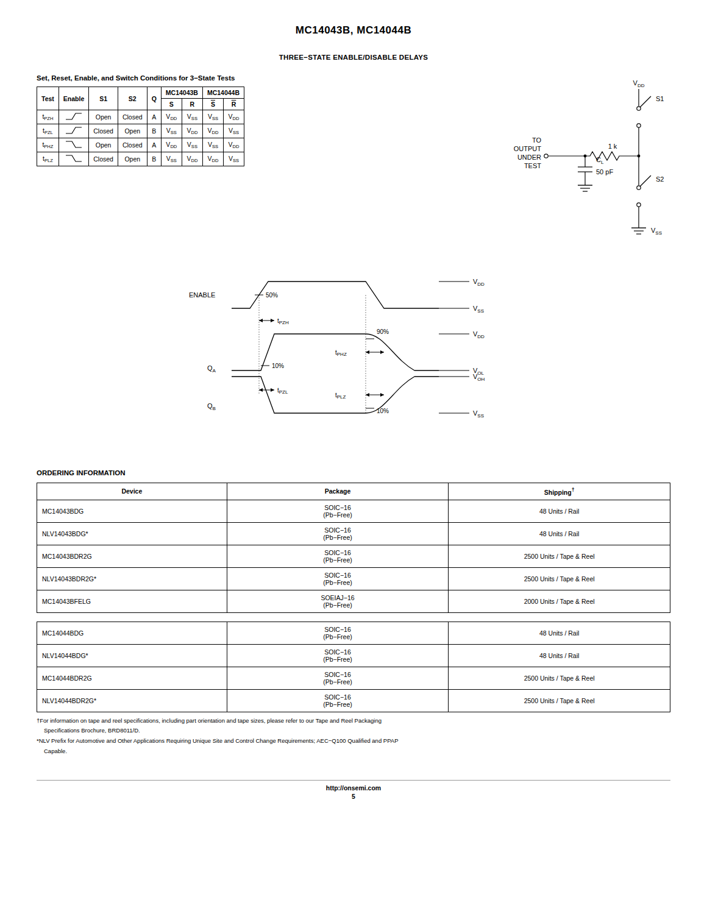MC14043B, MC14044B
THREE−STATE ENABLE/DISABLE DELAYS
Set, Reset, Enable, and Switch Conditions for 3−State Tests
| Test | Enable | S1 | S2 | Q | MC14043B | MC14044B |
| --- | --- | --- | --- | --- | --- | --- |
| S | R | S | R |
| t PZH | | Open | Closed | A | V DD | V SS | V SS | V DD |
| t PZL | | Closed | Open | B | V SS | V DD | V DD | V SS |
| t PHZ | | Open | Closed | A | V DD | V SS | V SS | V DD |
| t PLZ | | Closed | Open | B | V SS | V DD | V DD | V SS |
VDD S1 1 k TO OUTPUT UNDER TEST CL 50 pF S2 VSS
ENABLE 50% VDD VSS QA VDD VOL 10% 90% tPZH tPHZ QB VOH VSS tPZL tPLZ 10%
ORDERING INFORMATION
| Device | Package | Shipping † |
| --- | --- | --- |
| MC14043BDG | SOIC−16 (Pb−Free) | 48 Units / Rail |
| NLV14043BDG* | SOIC−16 (Pb−Free) | 48 Units / Rail |
| MC14043BDR2G | SOIC−16 (Pb−Free) | 2500 Units / Tape & Reel |
| NLV14043BDR2G* | SOIC−16 (Pb−Free) | 2500 Units / Tape & Reel |
| MC14043BFELG | SOEIAJ−16 (Pb−Free) | 2000 Units / Tape & Reel |
| MC14044BDG | SOIC−16 (Pb−Free) | 48 Units / Rail |
| NLV14044BDG* | SOIC−16 (Pb−Free) | 48 Units / Rail |
| MC14044BDR2G | SOIC−16 (Pb−Free) | 2500 Units / Tape & Reel |
| NLV14044BDR2G* | SOIC−16 (Pb−Free) | 2500 Units / Tape & Reel |
†For information on tape and reel specifications, including part orientation and tape sizes, please refer to our Tape and Reel Packaging
Specifications Brochure, BRD8011/D.
*NLV Prefix for Automotive and Other Applications Requiring Unique Site and Control Change Requirements; AEC−Q100 Qualified and PPAP
Capable.
http://onsemi.com 5